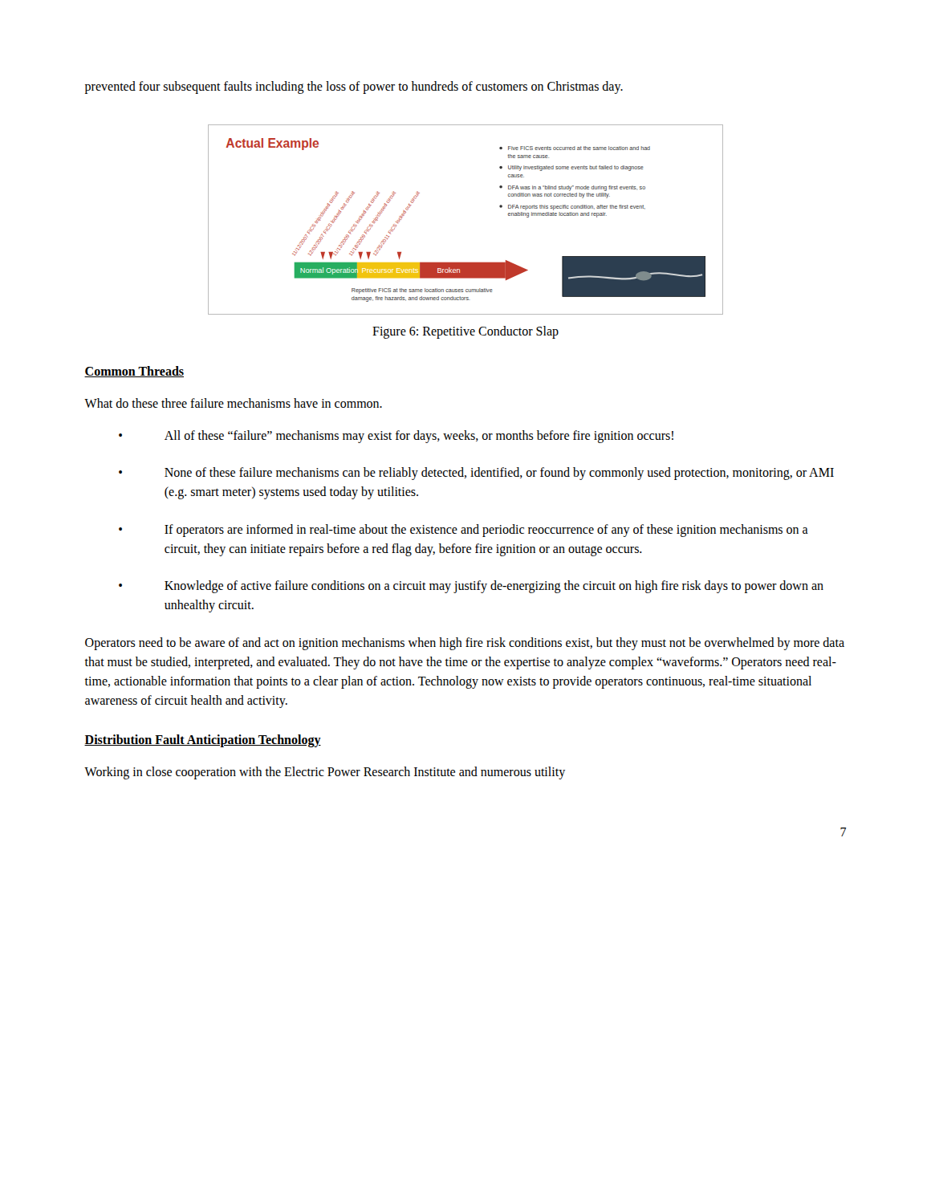prevented four subsequent faults including the loss of power to hundreds of customers on Christmas day.
Actual Example 11/12/2007 FICS trip/closed circuit 12/02/2007 FICS locked out circuit 11/13/2009 FICS locked out circuit 11/18/2009 FICS trip/closed circuit 12/25/2011 FICS locked out circuit Normal Operation Precursor Events Broken Repetitive FICS at the same location causes cumulative damage, fire hazards, and downed conductors. Five FICS events occurred at the same location and had the same cause. Utility investigated some events but failed to diagnose cause. DFA was in a “blind study” mode during first events, so condition was not corrected by the utility. DFA reports this specific condition, after the first event, enabling immediate location and repair.
Figure 6: Repetitive Conductor Slap
Common Threads
What do these three failure mechanisms have in common.
All of these “failure” mechanisms may exist for days, weeks, or months before fire ignition occurs!
None of these failure mechanisms can be reliably detected, identified, or found by commonly used protection, monitoring, or AMI (e.g. smart meter) systems used today by utilities.
If operators are informed in real-time about the existence and periodic reoccurrence of any of these ignition mechanisms on a circuit, they can initiate repairs before a red flag day, before fire ignition or an outage occurs.
Knowledge of active failure conditions on a circuit may justify de-energizing the circuit on high fire risk days to power down an unhealthy circuit.
Operators need to be aware of and act on ignition mechanisms when high fire risk conditions exist, but they must not be overwhelmed by more data that must be studied, interpreted, and evaluated. They do not have the time or the expertise to analyze complex “waveforms.” Operators need real-time, actionable information that points to a clear plan of action. Technology now exists to provide operators continuous, real-time situational awareness of circuit health and activity.
Distribution Fault Anticipation Technology
Working in close cooperation with the Electric Power Research Institute and numerous utility
7